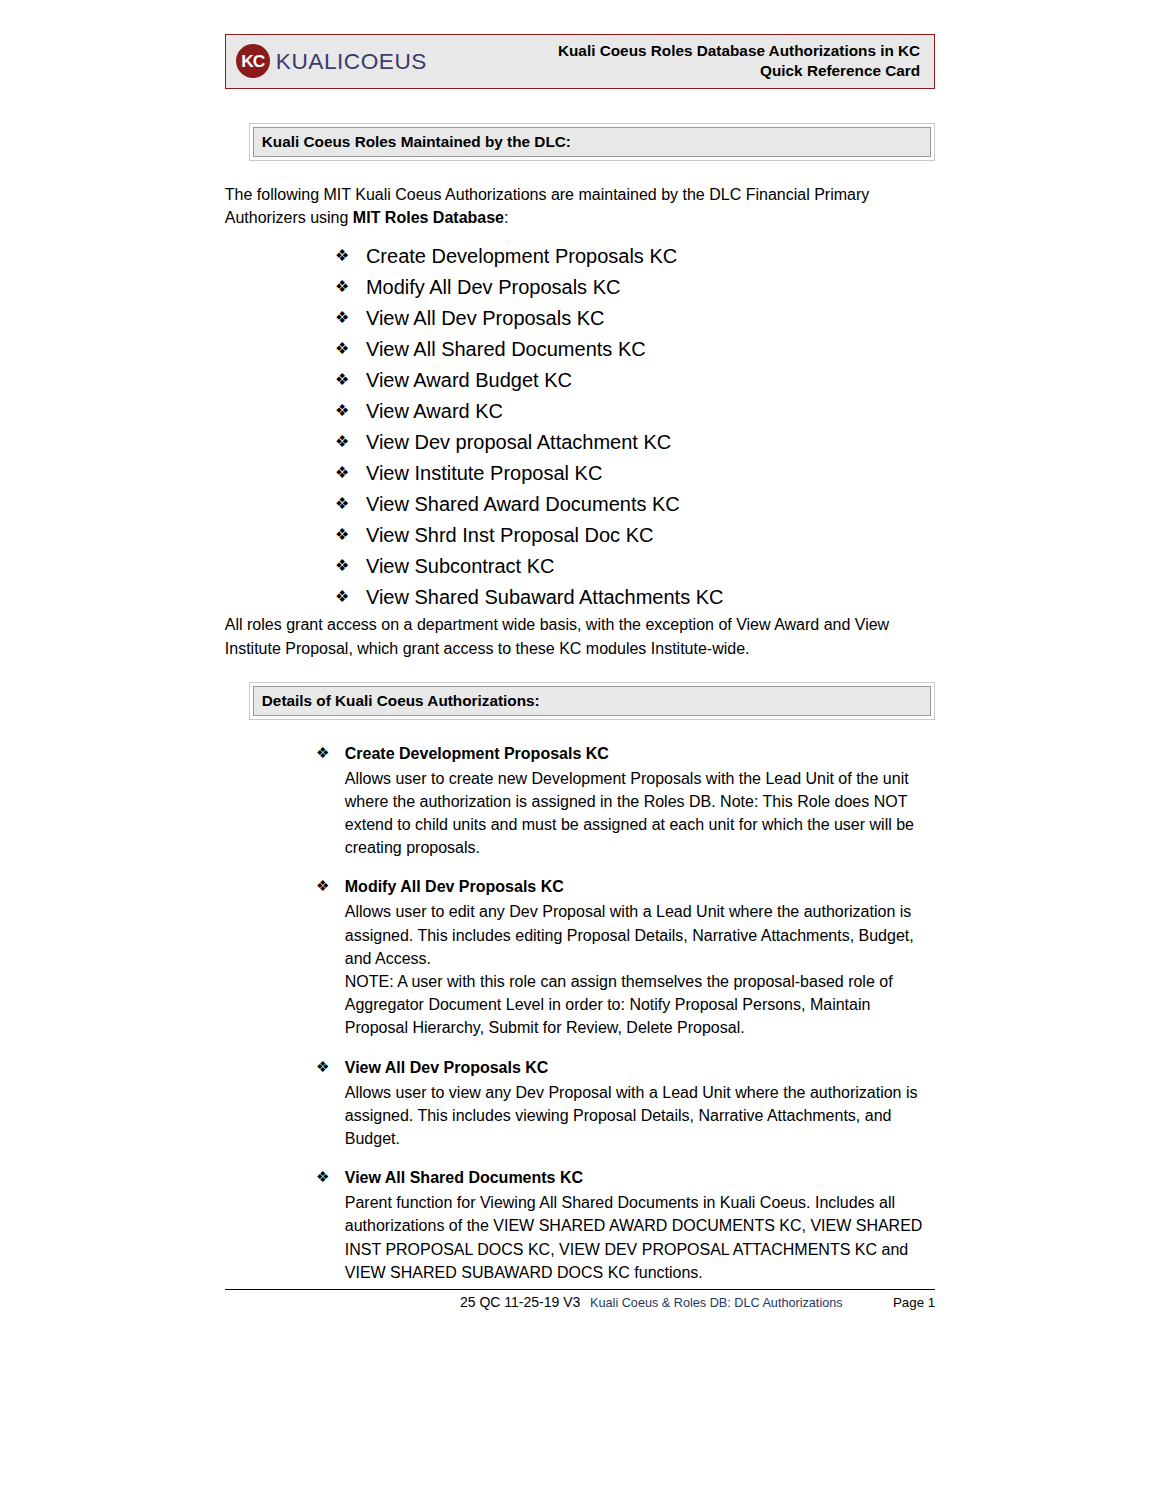KC
KUALI COEUS
Kuali Coeus Roles Database Authorizations in KC
Quick Reference Card
Kuali Coeus Roles Maintained by the DLC:
The following MIT Kuali Coeus Authorizations are maintained by the DLC Financial Primary Authorizers using MIT Roles Database:
Create Development Proposals KC
Modify All Dev Proposals KC
View All Dev Proposals KC
View All Shared Documents KC
View Award Budget KC
View Award KC
View Dev proposal Attachment KC
View Institute Proposal KC
View Shared Award Documents KC
View Shrd Inst Proposal Doc KC
View Subcontract KC
View Shared Subaward Attachments KC
All roles grant access on a department wide basis, with the exception of View Award and View Institute Proposal, which grant access to these KC modules Institute-wide.
Details of Kuali Coeus Authorizations:
Create Development Proposals KC
Allows user to create new Development Proposals with the Lead Unit of the unit where the authorization is assigned in the Roles DB. Note: This Role does NOT extend to child units and must be assigned at each unit for which the user will be creating proposals.
Modify All Dev Proposals KC
Allows user to edit any Dev Proposal with a Lead Unit where the authorization is assigned. This includes editing Proposal Details, Narrative Attachments, Budget, and Access.
NOTE: A user with this role can assign themselves the proposal-based role of Aggregator Document Level in order to: Notify Proposal Persons, Maintain Proposal Hierarchy, Submit for Review, Delete Proposal.
View All Dev Proposals KC
Allows user to view any Dev Proposal with a Lead Unit where the authorization is assigned. This includes viewing Proposal Details, Narrative Attachments, and Budget.
View All Shared Documents KC
Parent function for Viewing All Shared Documents in Kuali Coeus. Includes all authorizations of the VIEW SHARED AWARD DOCUMENTS KC, VIEW SHARED INST PROPOSAL DOCS KC, VIEW DEV PROPOSAL ATTACHMENTS KC and VIEW SHARED SUBAWARD DOCS KC functions.
25 QC 11-25-19 V3 Kuali Coeus & Roles DB: DLC Authorizations
Page 1